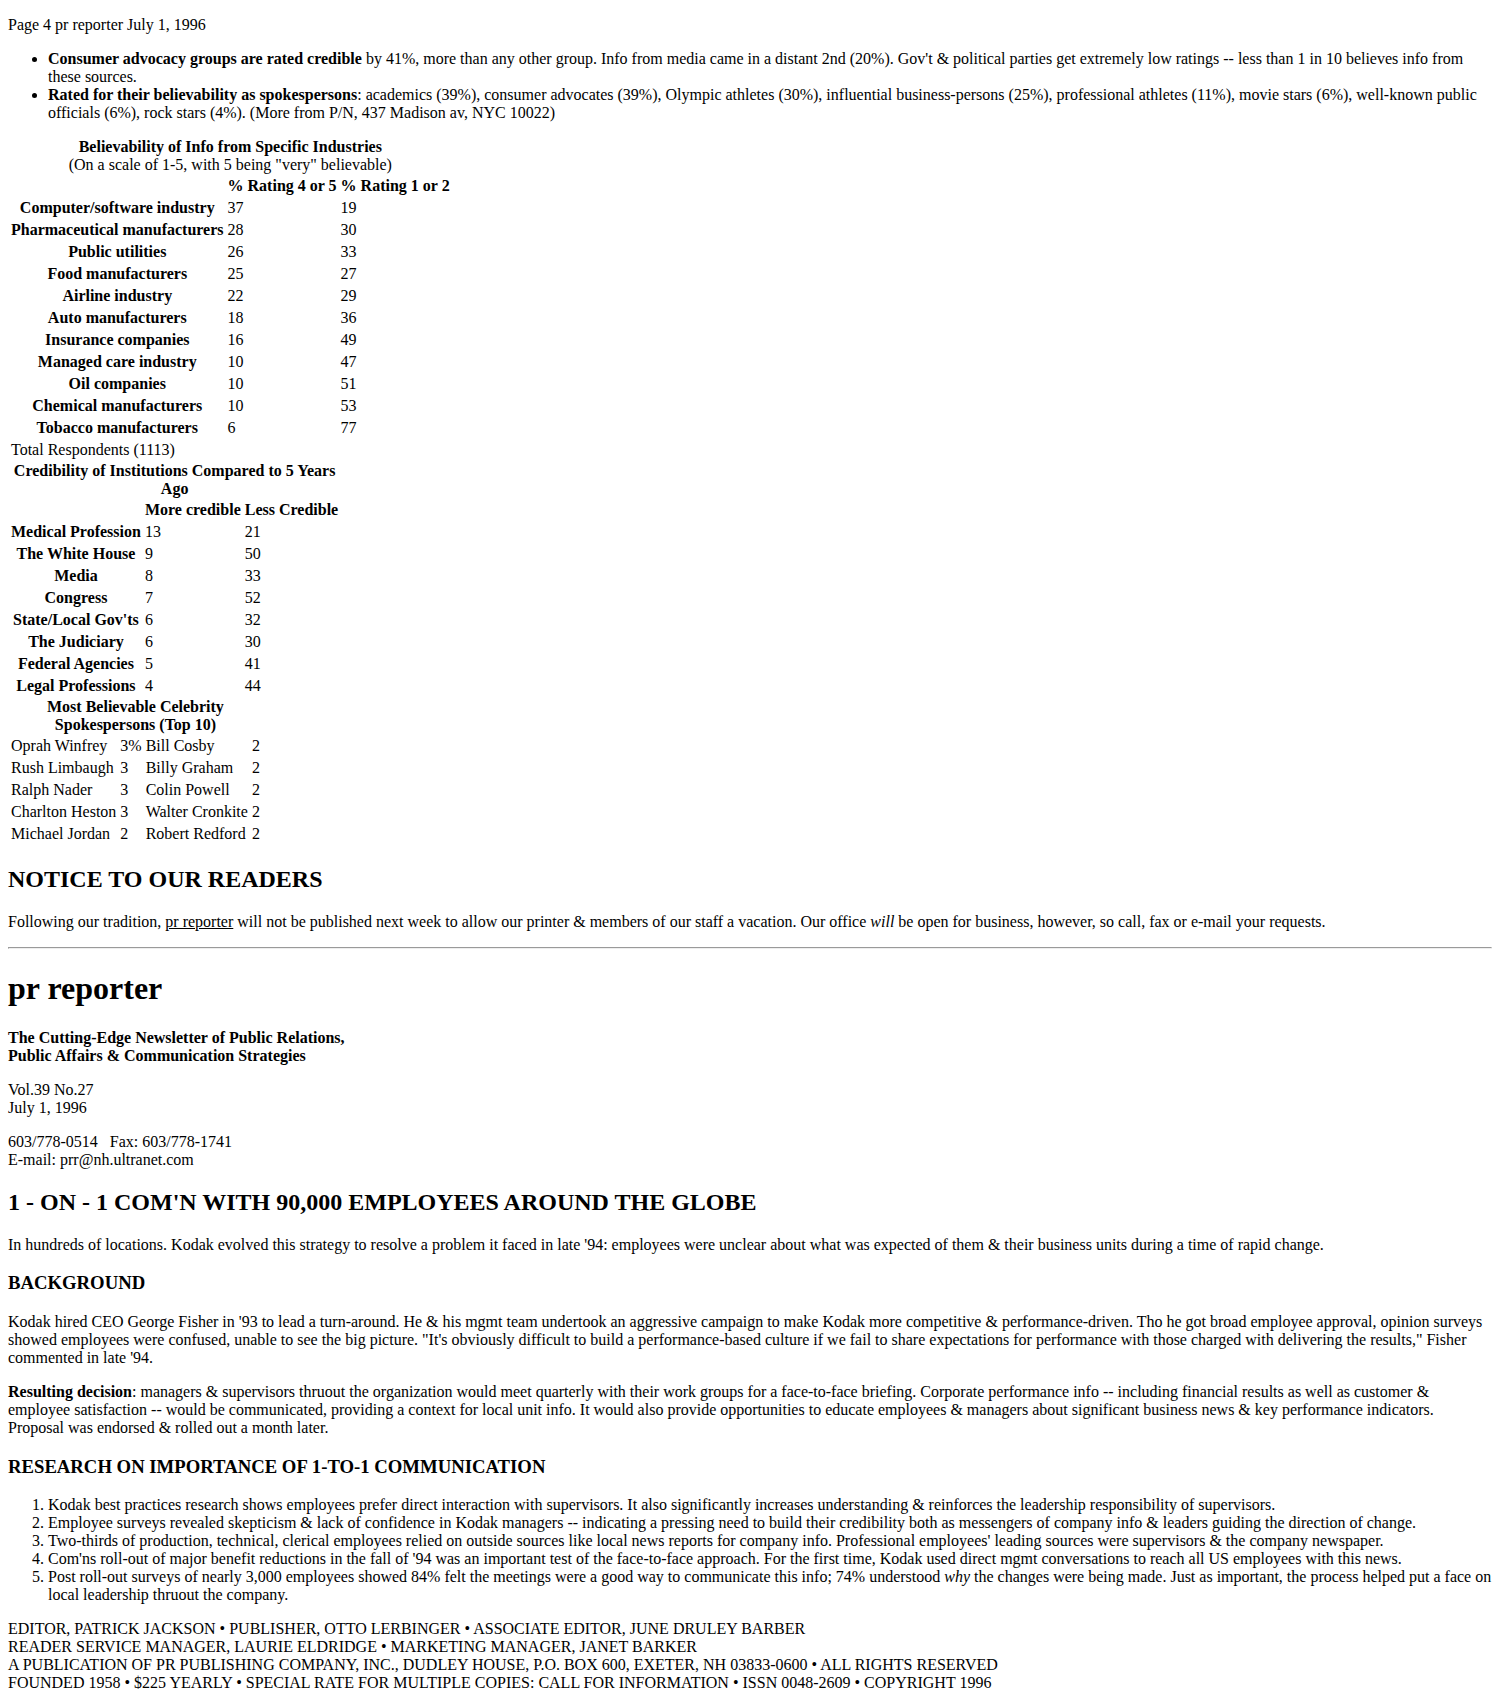Page 4 pr reporter July 1, 1996
Consumer advocacy groups are rated credible by 41%, more than any other group. Info from media came in a distant 2nd (20%). Gov't & political parties get extremely low ratings -- less than 1 in 10 believes info from these sources.
Rated for their believability as spokespersons: academics (39%), consumer advocates (39%), Olympic athletes (30%), influential business-persons (25%), professional athletes (11%), movie stars (6%), well-known public officials (6%), rock stars (4%). (More from P/N, 437 Madison av, NYC 10022)
Believability of Info from Specific Industries (On a scale of 1-5, with 5 being "very" believable)
| | % Rating 4 or 5 | % Rating 1 or 2 |
| --- | --- | --- |
| Computer/software industry | 37 | 19 |
| Pharmaceutical manufacturers | 28 | 30 |
| Public utilities | 26 | 33 |
| Food manufacturers | 25 | 27 |
| Airline industry | 22 | 29 |
| Auto manufacturers | 18 | 36 |
| Insurance companies | 16 | 49 |
| Managed care industry | 10 | 47 |
| Oil companies | 10 | 51 |
| Chemical manufacturers | 10 | 53 |
| Tobacco manufacturers | 6 | 77 |
| Total Respondents (1113) |
Credibility of Institutions Compared to 5 Years Ago
| | More credible | Less Credible |
| --- | --- | --- |
| Medical Profession | 13 | 21 |
| The White House | 9 | 50 |
| Media | 8 | 33 |
| Congress | 7 | 52 |
| State/Local Gov'ts | 6 | 32 |
| The Judiciary | 6 | 30 |
| Federal Agencies | 5 | 41 |
| Legal Professions | 4 | 44 |
Most Believable Celebrity Spokespersons (Top 10)
| Oprah Winfrey | 3% | Bill Cosby | 2 |
| Rush Limbaugh | 3 | Billy Graham | 2 |
| Ralph Nader | 3 | Colin Powell | 2 |
| Charlton Heston | 3 | Walter Cronkite | 2 |
| Michael Jordan | 2 | Robert Redford | 2 |
NOTICE TO OUR READERS
Following our tradition, pr reporter will not be published next week to allow our printer & members of our staff a vacation. Our office will be open for business, however, so call, fax or e-mail your requests.
pr reporter
The Cutting-Edge Newsletter of Public Relations,
Public Affairs & Communication Strategies
Vol.39 No.27
July 1, 1996
603/778-0514 Fax: 603/778-1741
E-mail: prr@nh.ultranet.com
1 - ON - 1 COM'N WITH 90,000 EMPLOYEES AROUND THE GLOBE
In hundreds of locations. Kodak evolved this strategy to resolve a problem it faced in late '94: employees were unclear about what was expected of them & their business units during a time of rapid change.
BACKGROUND
Kodak hired CEO George Fisher in '93 to lead a turn-around. He & his mgmt team undertook an aggressive campaign to make Kodak more competitive & performance-driven. Tho he got broad employee approval, opinion surveys showed employees were confused, unable to see the big picture. "It's obviously difficult to build a performance-based culture if we fail to share expectations for performance with those charged with delivering the results," Fisher commented in late '94.
Resulting decision: managers & supervisors thruout the organization would meet quarterly with their work groups for a face-to-face briefing. Corporate performance info -- including financial results as well as customer & employee satisfaction -- would be communicated, providing a context for local unit info. It would also provide opportunities to educate employees & managers about significant business news & key performance indicators. Proposal was endorsed & rolled out a month later.
RESEARCH ON IMPORTANCE OF 1-TO-1 COMMUNICATION
Kodak best practices research shows employees prefer direct interaction with supervisors. It also significantly increases understanding & reinforces the leadership responsibility of supervisors.
Employee surveys revealed skepticism & lack of confidence in Kodak managers -- indicating a pressing need to build their credibility both as messengers of company info & leaders guiding the direction of change.
Two-thirds of production, technical, clerical employees relied on outside sources like local news reports for company info. Professional employees' leading sources were supervisors & the company newspaper.
Com'ns roll-out of major benefit reductions in the fall of '94 was an important test of the face-to-face approach. For the first time, Kodak used direct mgmt conversations to reach all US employees with this news.
Post roll-out surveys of nearly 3,000 employees showed 84% felt the meetings were a good way to communicate this info; 74% understood why the changes were being made. Just as important, the process helped put a face on local leadership thruout the company.
EDITOR, PATRICK JACKSON • PUBLISHER, OTTO LERBINGER • ASSOCIATE EDITOR, JUNE DRULEY BARBER
READER SERVICE MANAGER, LAURIE ELDRIDGE • MARKETING MANAGER, JANET BARKER
A PUBLICATION OF PR PUBLISHING COMPANY, INC., DUDLEY HOUSE, P.O. BOX 600, EXETER, NH 03833-0600 • ALL RIGHTS RESERVED
FOUNDED 1958 • $225 YEARLY • SPECIAL RATE FOR MULTIPLE COPIES: CALL FOR INFORMATION • ISSN 0048-2609 • COPYRIGHT 1996